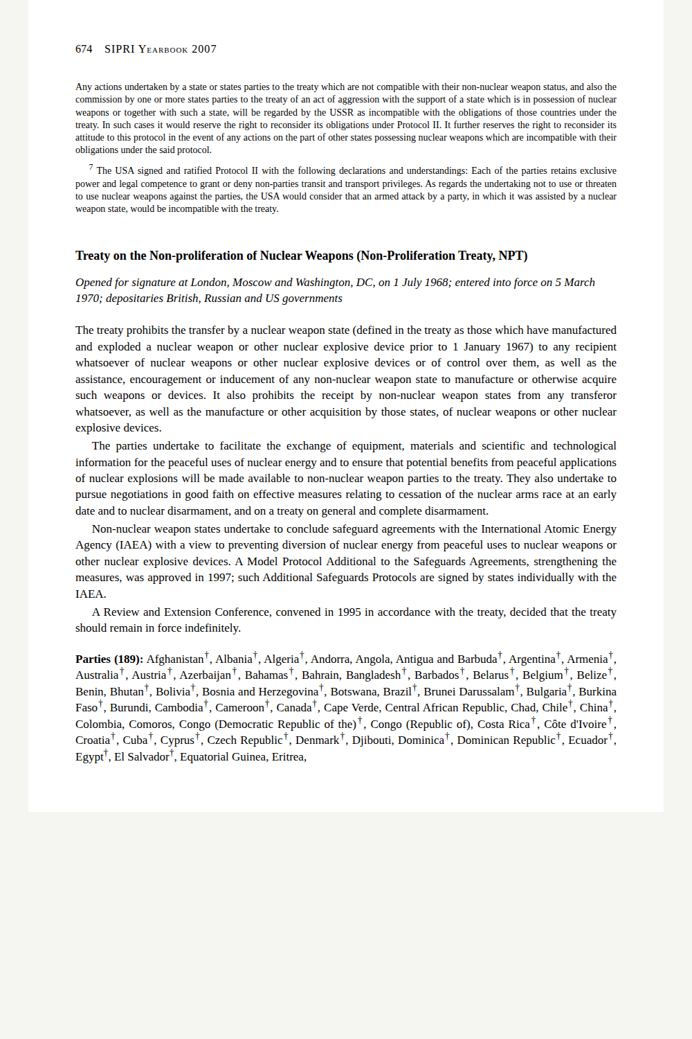674 SIPRI Yearbook 2007
Any actions undertaken by a state or states parties to the treaty which are not compatible with their non-nuclear weapon status, and also the commission by one or more states parties to the treaty of an act of aggression with the support of a state which is in possession of nuclear weapons or together with such a state, will be regarded by the USSR as incompatible with the obligations of those countries under the treaty. In such cases it would reserve the right to reconsider its obligations under Protocol II. It further reserves the right to reconsider its attitude to this protocol in the event of any actions on the part of other states possessing nuclear weapons which are incompatible with their obligations under the said protocol.
7 The USA signed and ratified Protocol II with the following declarations and understandings: Each of the parties retains exclusive power and legal competence to grant or deny non-parties transit and transport privileges. As regards the undertaking not to use or threaten to use nuclear weapons against the parties, the USA would consider that an armed attack by a party, in which it was assisted by a nuclear weapon state, would be incompatible with the treaty.
Treaty on the Non-proliferation of Nuclear Weapons (Non-Proliferation Treaty, NPT)
Opened for signature at London, Moscow and Washington, DC, on 1 July 1968; entered into force on 5 March 1970; depositaries British, Russian and US governments
The treaty prohibits the transfer by a nuclear weapon state (defined in the treaty as those which have manufactured and exploded a nuclear weapon or other nuclear explosive device prior to 1 January 1967) to any recipient whatsoever of nuclear weapons or other nuclear explosive devices or of control over them, as well as the assistance, encouragement or inducement of any non-nuclear weapon state to manufacture or otherwise acquire such weapons or devices. It also prohibits the receipt by non-nuclear weapon states from any transferor whatsoever, as well as the manufacture or other acquisition by those states, of nuclear weapons or other nuclear explosive devices.
The parties undertake to facilitate the exchange of equipment, materials and scientific and technological information for the peaceful uses of nuclear energy and to ensure that potential benefits from peaceful applications of nuclear explosions will be made available to non-nuclear weapon parties to the treaty. They also undertake to pursue negotiations in good faith on effective measures relating to cessation of the nuclear arms race at an early date and to nuclear disarmament, and on a treaty on general and complete disarmament.
Non-nuclear weapon states undertake to conclude safeguard agreements with the International Atomic Energy Agency (IAEA) with a view to preventing diversion of nuclear energy from peaceful uses to nuclear weapons or other nuclear explosive devices. A Model Protocol Additional to the Safeguards Agreements, strengthening the measures, was approved in 1997; such Additional Safeguards Protocols are signed by states individually with the IAEA.
A Review and Extension Conference, convened in 1995 in accordance with the treaty, decided that the treaty should remain in force indefinitely.
Parties (189): Afghanistan†, Albania†, Algeria†, Andorra, Angola, Antigua and Barbuda†, Argentina†, Armenia†, Australia†, Austria†, Azerbaijan†, Bahamas†, Bahrain, Bangladesh†, Barbados†, Belarus†, Belgium†, Belize†, Benin, Bhutan†, Bolivia†, Bosnia and Herzegovina†, Botswana, Brazil†, Brunei Darussalam†, Bulgaria†, Burkina Faso†, Burundi, Cambodia†, Cameroon†, Canada†, Cape Verde, Central African Republic, Chad, Chile†, China†, Colombia, Comoros, Congo (Democratic Republic of the)†, Congo (Republic of), Costa Rica†, Côte d'Ivoire†, Croatia†, Cuba†, Cyprus†, Czech Republic†, Denmark†, Djibouti, Dominica†, Dominican Republic†, Ecuador†, Egypt†, El Salvador†, Equatorial Guinea, Eritrea,